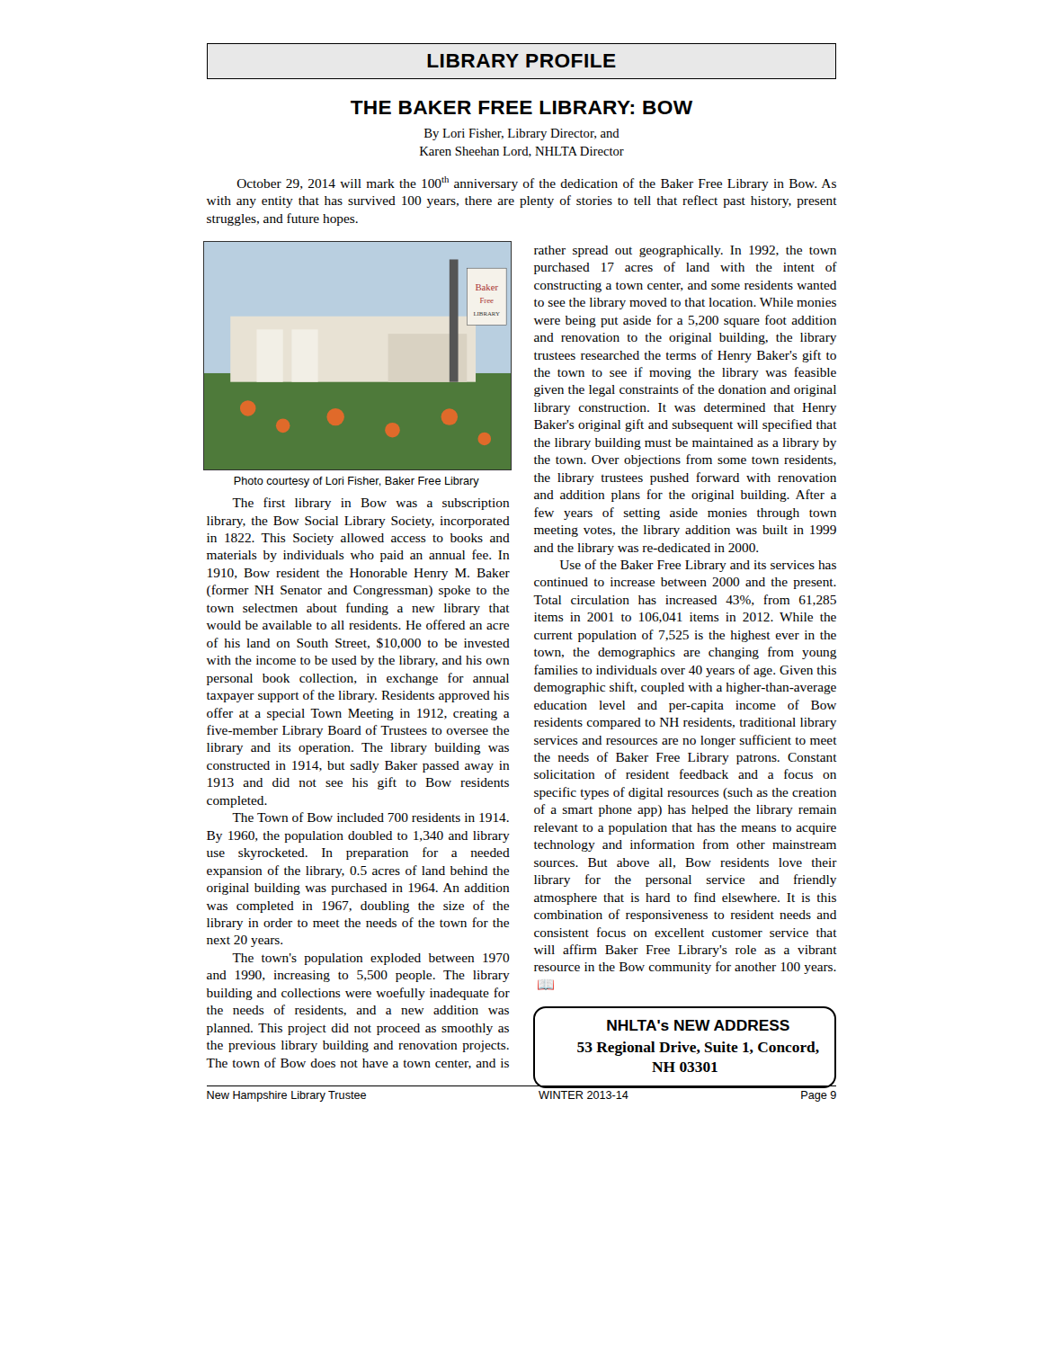LIBRARY PROFILE
THE BAKER FREE LIBRARY: BOW
By Lori Fisher, Library Director, and
Karen Sheehan Lord, NHLTA Director
October 29, 2014 will mark the 100th anniversary of the dedication of the Baker Free Library in Bow. As with any entity that has survived 100 years, there are plenty of stories to tell that reflect past history, present struggles, and future hopes.
Photo courtesy of Lori Fisher, Baker Free Library
The first library in Bow was a subscription library, the Bow Social Library Society, incorporated in 1822. This Society allowed access to books and materials by individuals who paid an annual fee. In 1910, Bow resident the Honorable Henry M. Baker (former NH Senator and Congressman) spoke to the town selectmen about funding a new library that would be available to all residents. He offered an acre of his land on South Street, $10,000 to be invested with the income to be used by the library, and his own personal book collection, in exchange for annual taxpayer support of the library. Residents approved his offer at a special Town Meeting in 1912, creating a five-member Library Board of Trustees to oversee the library and its operation. The library building was constructed in 1914, but sadly Baker passed away in 1913 and did not see his gift to Bow residents completed.
The Town of Bow included 700 residents in 1914. By 1960, the population doubled to 1,340 and library use skyrocketed. In preparation for a needed expansion of the library, 0.5 acres of land behind the original building was purchased in 1964. An addition was completed in 1967, doubling the size of the library in order to meet the needs of the town for the next 20 years.
The town's population exploded between 1970 and 1990, increasing to 5,500 people. The library building and collections were woefully inadequate for the needs of residents, and a new addition was planned. This project did not proceed as smoothly as the previous library building and renovation projects. The town of Bow does not have a town center, and is rather spread out geographically. In 1992, the town purchased 17 acres of land with the intent of constructing a town center, and some residents wanted to see the library moved to that location. While monies were being put aside for a 5,200 square foot addition and renovation to the original building, the library trustees researched the terms of Henry Baker's gift to the town to see if moving the library was feasible given the legal constraints of the donation and original library construction. It was determined that Henry Baker's original gift and subsequent will specified that the library building must be maintained as a library by the town. Over objections from some town residents, the library trustees pushed forward with renovation and addition plans for the original building. After a few years of setting aside monies through town meeting votes, the library addition was built in 1999 and the library was re-dedicated in 2000.
Use of the Baker Free Library and its services has continued to increase between 2000 and the present. Total circulation has increased 43%, from 61,285 items in 2001 to 106,041 items in 2012. While the current population of 7,525 is the highest ever in the town, the demographics are changing from young families to individuals over 40 years of age. Given this demographic shift, coupled with a higher-than-average education level and per-capita income of Bow residents compared to NH residents, traditional library services and resources are no longer sufficient to meet the needs of Baker Free Library patrons. Constant solicitation of resident feedback and a focus on specific types of digital resources (such as the creation of a smart phone app) has helped the library remain relevant to a population that has the means to acquire technology and information from other mainstream sources. But above all, Bow residents love their library for the personal service and friendly atmosphere that is hard to find elsewhere. It is this combination of responsiveness to resident needs and consistent focus on excellent customer service that will affirm Baker Free Library's role as a vibrant resource in the Bow community for another 100 years. 📖
NHLTA's NEW ADDRESS
53 Regional Drive, Suite 1, Concord, NH 03301
New Hampshire Library Trustee WINTER 2013-14 Page 9